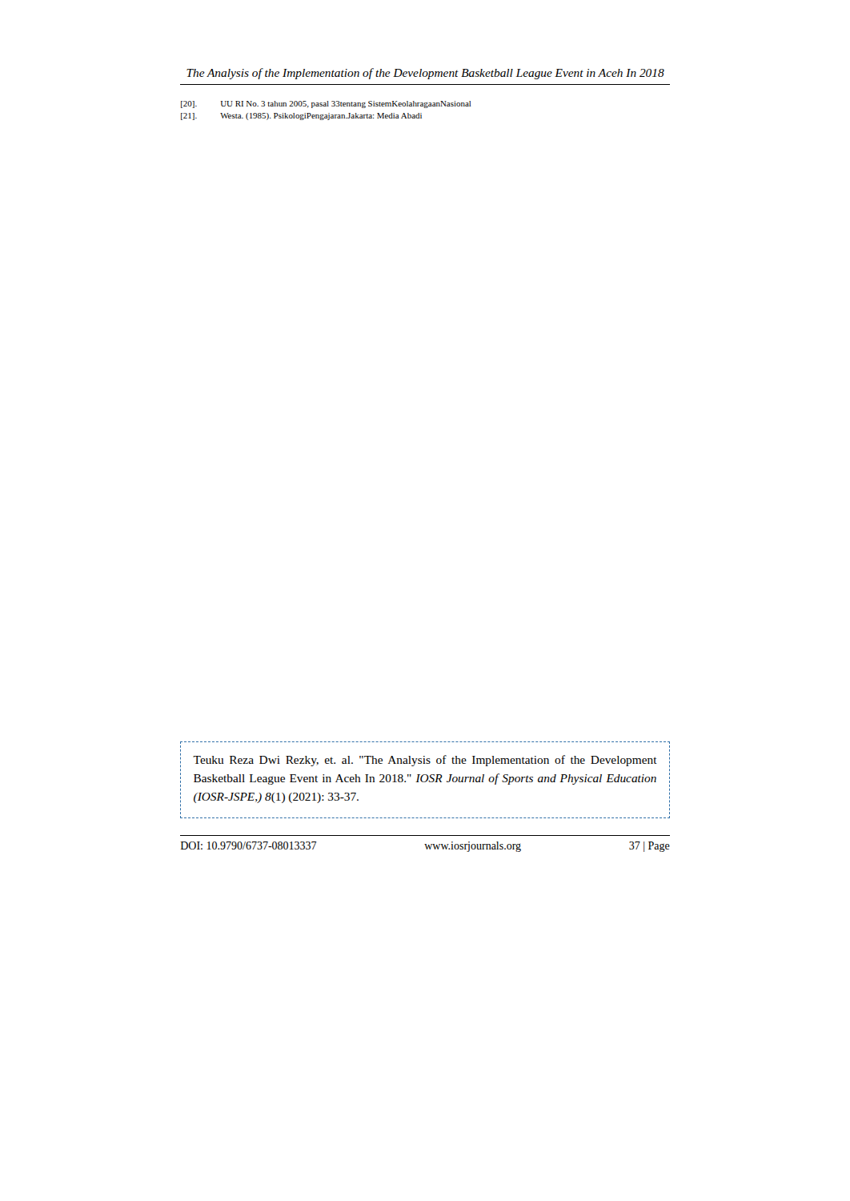The Analysis of the Implementation of the Development Basketball League Event in Aceh In 2018
[20].
UU RI No. 3 tahun 2005, pasal 33tentang SistemKeolahragaanNasional
[21].
Westa. (1985). PsikologiPengajaran.Jakarta: Media Abadi
Teuku Reza Dwi Rezky, et. al. "The Analysis of the Implementation of the Development Basketball League Event in Aceh In 2018." IOSR Journal of Sports and Physical Education (IOSR-JSPE,) 8(1) (2021): 33-37.
DOI: 10.9790/6737-08013337
www.iosrjournals.org
37 | Page